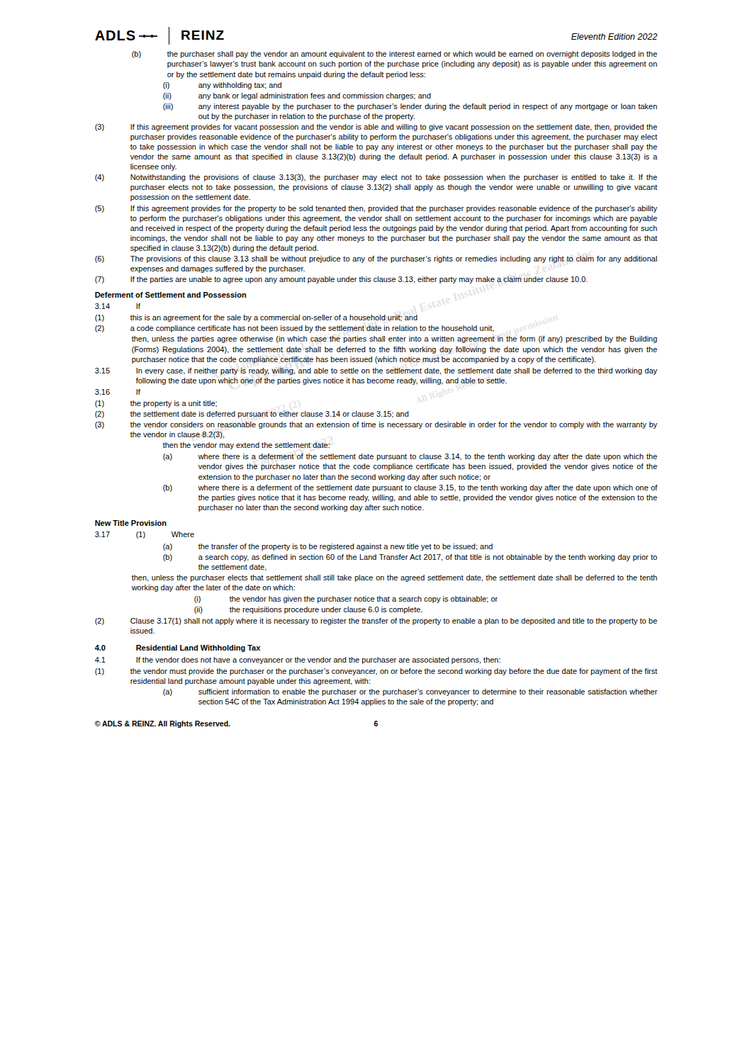Auckland District Law Society Inc & Real Estate Institute of New Zealand Inc
Copyright
Eleventh Edition 2022 (2)
February 2022
Not to be reproduced without permission
All Rights Reserved
ADLS REINZ
Eleventh Edition 2022
(b)
the purchaser shall pay the vendor an amount equivalent to the interest earned or which would be earned on overnight deposits lodged in the purchaser’s lawyer’s trust bank account on such portion of the purchase price (including any deposit) as is payable under this agreement on or by the settlement date but remains unpaid during the default period less:
(i)
any withholding tax; and
(ii)
any bank or legal administration fees and commission charges; and
(iii)
any interest payable by the purchaser to the purchaser’s lender during the default period in respect of any mortgage or loan taken out by the purchaser in relation to the purchase of the property.
(3)
If this agreement provides for vacant possession and the vendor is able and willing to give vacant possession on the settlement date, then, provided the purchaser provides reasonable evidence of the purchaser's ability to perform the purchaser's obligations under this agreement, the purchaser may elect to take possession in which case the vendor shall not be liable to pay any interest or other moneys to the purchaser but the purchaser shall pay the vendor the same amount as that specified in clause 3.13(2)(b) during the default period. A purchaser in possession under this clause 3.13(3) is a licensee only.
(4)
Notwithstanding the provisions of clause 3.13(3), the purchaser may elect not to take possession when the purchaser is entitled to take it. If the purchaser elects not to take possession, the provisions of clause 3.13(2) shall apply as though the vendor were unable or unwilling to give vacant possession on the settlement date.
(5)
If this agreement provides for the property to be sold tenanted then, provided that the purchaser provides reasonable evidence of the purchaser's ability to perform the purchaser's obligations under this agreement, the vendor shall on settlement account to the purchaser for incomings which are payable and received in respect of the property during the default period less the outgoings paid by the vendor during that period. Apart from accounting for such incomings, the vendor shall not be liable to pay any other moneys to the purchaser but the purchaser shall pay the vendor the same amount as that specified in clause 3.13(2)(b) during the default period.
(6)
The provisions of this clause 3.13 shall be without prejudice to any of the purchaser’s rights or remedies including any right to claim for any additional expenses and damages suffered by the purchaser.
(7)
If the parties are unable to agree upon any amount payable under this clause 3.13, either party may make a claim under clause 10.0.
Deferment of Settlement and Possession
3.14
If
(1)
this is an agreement for the sale by a commercial on-seller of a household unit; and
(2)
a code compliance certificate has not been issued by the settlement date in relation to the household unit,
then, unless the parties agree otherwise (in which case the parties shall enter into a written agreement in the form (if any) prescribed by the Building (Forms) Regulations 2004), the settlement date shall be deferred to the fifth working day following the date upon which the vendor has given the purchaser notice that the code compliance certificate has been issued (which notice must be accompanied by a copy of the certificate).
3.15
In every case, if neither party is ready, willing, and able to settle on the settlement date, the settlement date shall be deferred to the third working day following the date upon which one of the parties gives notice it has become ready, willing, and able to settle.
3.16
If
(1)
the property is a unit title;
(2)
the settlement date is deferred pursuant to either clause 3.14 or clause 3.15; and
(3)
the vendor considers on reasonable grounds that an extension of time is necessary or desirable in order for the vendor to comply with the warranty by the vendor in clause 8.2(3),
then the vendor may extend the settlement date:
(a)
where there is a deferment of the settlement date pursuant to clause 3.14, to the tenth working day after the date upon which the vendor gives the purchaser notice that the code compliance certificate has been issued, provided the vendor gives notice of the extension to the purchaser no later than the second working day after such notice; or
(b)
where there is a deferment of the settlement date pursuant to clause 3.15, to the tenth working day after the date upon which one of the parties gives notice that it has become ready, willing, and able to settle, provided the vendor gives notice of the extension to the purchaser no later than the second working day after such notice.
New Title Provision
3.17
(1)
Where
(a)
the transfer of the property is to be registered against a new title yet to be issued; and
(b)
a search copy, as defined in section 60 of the Land Transfer Act 2017, of that title is not obtainable by the tenth working day prior to the settlement date,
then, unless the purchaser elects that settlement shall still take place on the agreed settlement date, the settlement date shall be deferred to the tenth working day after the later of the date on which:
(i)
the vendor has given the purchaser notice that a search copy is obtainable; or
(ii)
the requisitions procedure under clause 6.0 is complete.
(2)
Clause 3.17(1) shall not apply where it is necessary to register the transfer of the property to enable a plan to be deposited and title to the property to be issued.
4.0
Residential Land Withholding Tax
4.1
If the vendor does not have a conveyancer or the vendor and the purchaser are associated persons, then:
(1)
the vendor must provide the purchaser or the purchaser’s conveyancer, on or before the second working day before the due date for payment of the first residential land purchase amount payable under this agreement, with:
(a)
sufficient information to enable the purchaser or the purchaser’s conveyancer to determine to their reasonable satisfaction whether section 54C of the Tax Administration Act 1994 applies to the sale of the property; and
© ADLS & REINZ. All Rights Reserved.
6